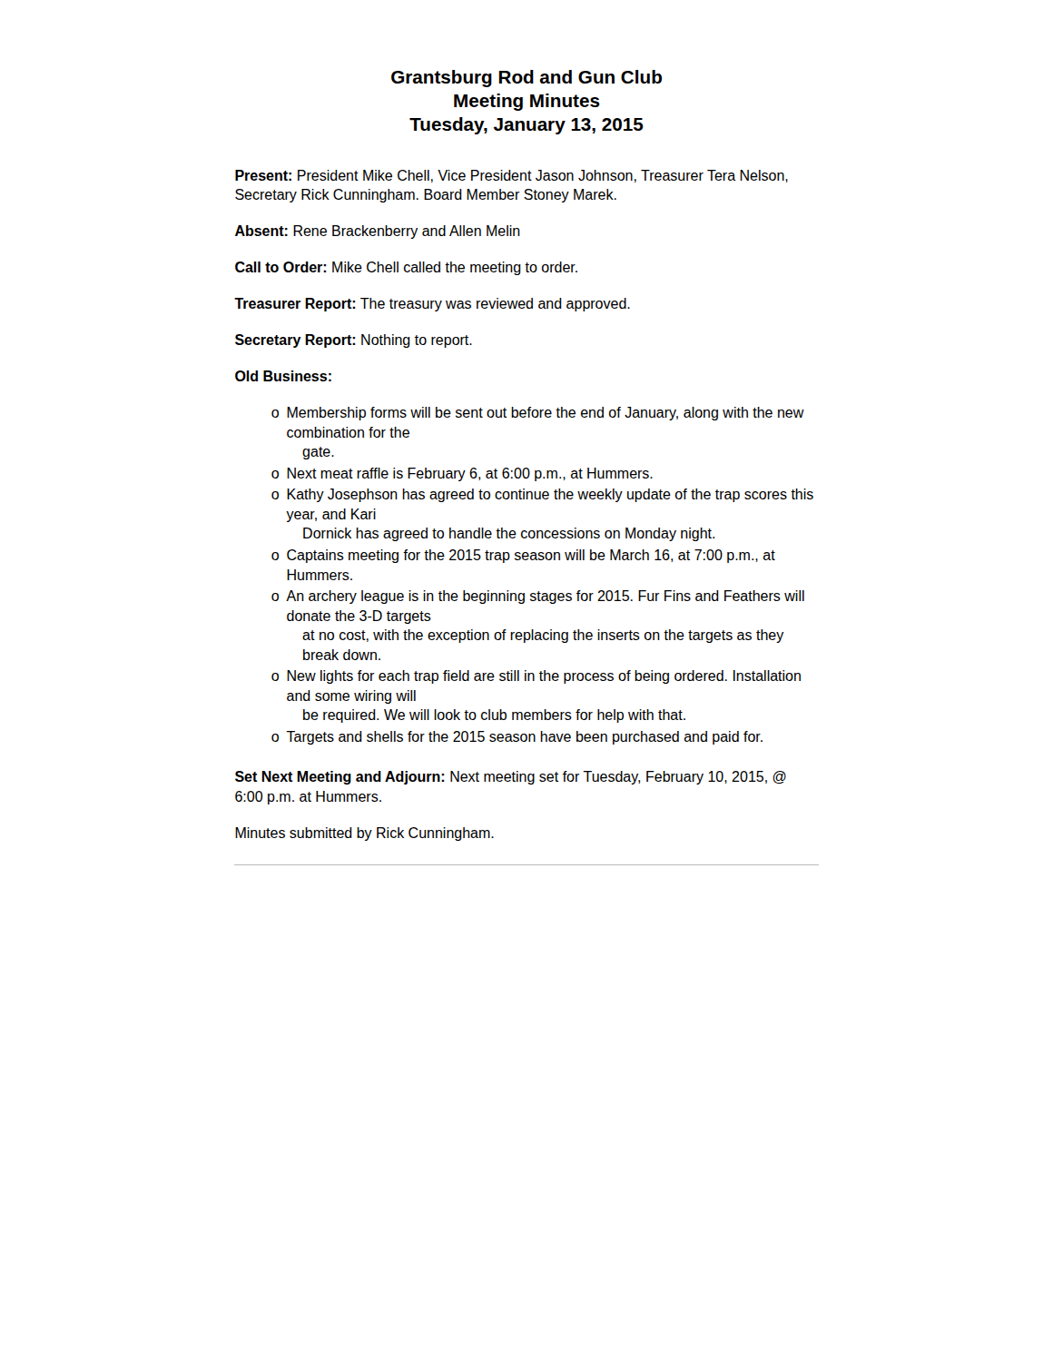Grantsburg Rod and Gun Club
Meeting Minutes
Tuesday, January 13, 2015
Present: President Mike Chell, Vice President Jason Johnson, Treasurer Tera Nelson, Secretary Rick Cunningham. Board Member Stoney Marek.
Absent: Rene Brackenberry and Allen Melin
Call to Order: Mike Chell called the meeting to order.
Treasurer Report: The treasury was reviewed and approved.
Secretary Report: Nothing to report.
Old Business:
Membership forms will be sent out before the end of January, along with the new combination for the gate.
Next meat raffle is February 6, at 6:00 p.m., at Hummers.
Kathy Josephson has agreed to continue the weekly update of the trap scores this year, and Kari Dornick has agreed to handle the concessions on Monday night.
Captains meeting for the 2015 trap season will be March 16, at 7:00 p.m., at Hummers.
An archery league is in the beginning stages for 2015. Fur Fins and Feathers will donate the 3-D targets at no cost, with the exception of replacing the inserts on the targets as they break down.
New lights for each trap field are still in the process of being ordered. Installation and some wiring will be required. We will look to club members for help with that.
Targets and shells for the 2015 season have been purchased and paid for.
Set Next Meeting and Adjourn: Next meeting set for Tuesday, February 10, 2015, @ 6:00 p.m. at Hummers.
Minutes submitted by Rick Cunningham.